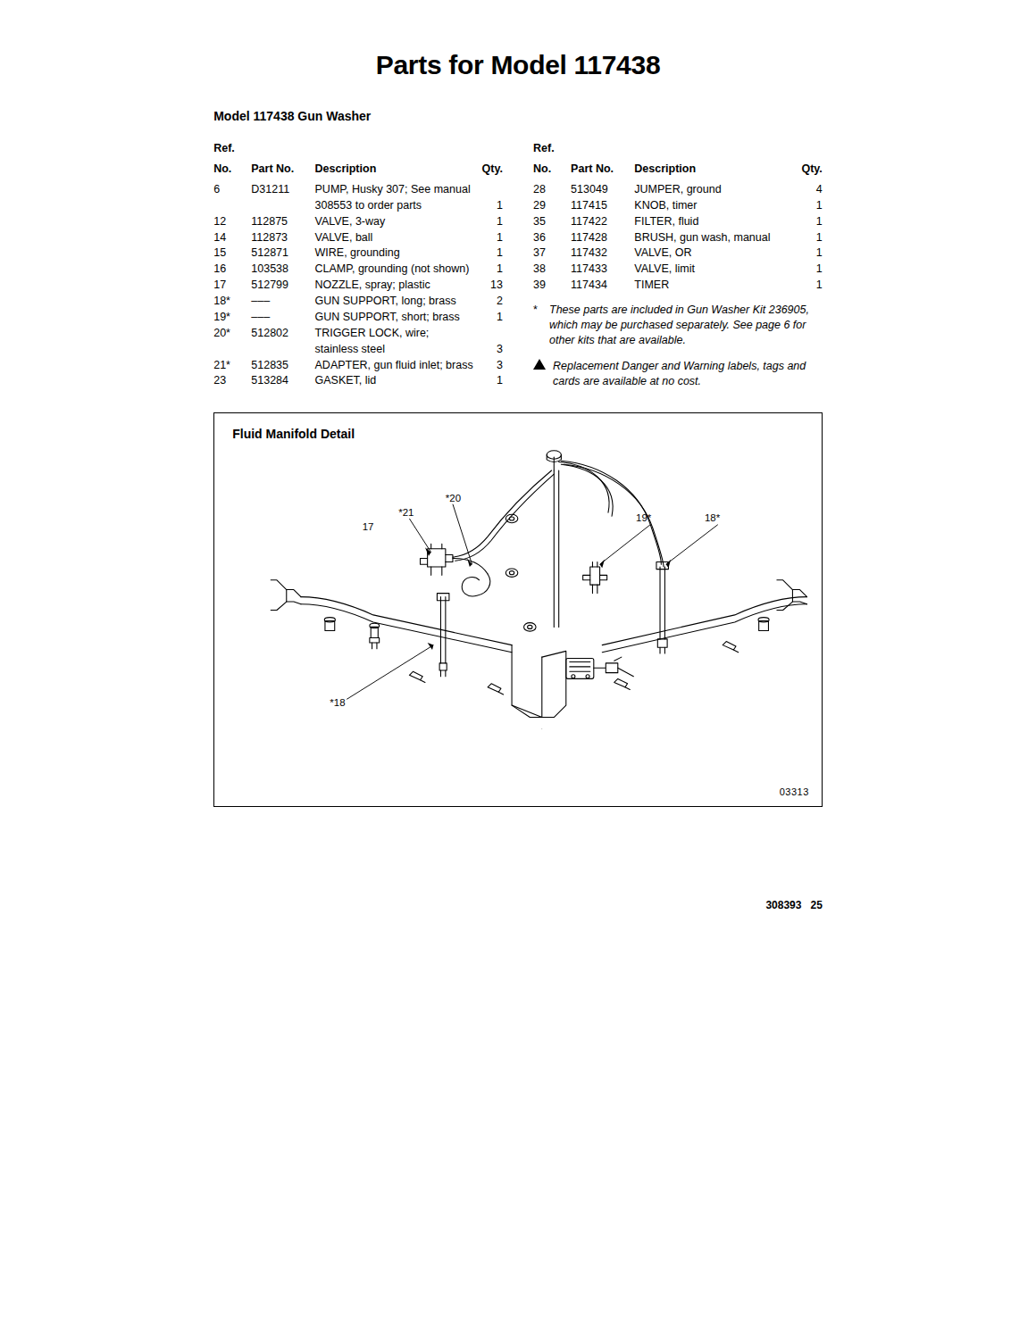Parts for Model 117438
Model 117438 Gun Washer
| Ref. |
| --- |
| No. | Part No. | Description | Qty. |
| 6 | D31211 | PUMP, Husky 307; See manual | |
| | | 308553 to order parts | 1 |
| 12 | 112875 | VALVE, 3-way | 1 |
| 14 | 112873 | VALVE, ball | 1 |
| 15 | 512871 | WIRE, grounding | 1 |
| 16 | 103538 | CLAMP, grounding (not shown) | 1 |
| 17 | 512799 | NOZZLE, spray; plastic | 13 |
| 18* | ––– | GUN SUPPORT, long; brass | 2 |
| 19* | ––– | GUN SUPPORT, short; brass | 1 |
| 20* | 512802 | TRIGGER LOCK, wire; | |
| | | stainless steel | 3 |
| 21* | 512835 | ADAPTER, gun fluid inlet; brass | 3 |
| 23 | 513284 | GASKET, lid | 1 |
| Ref. |
| --- |
| No. | Part No. | Description | Qty. |
| 28 | 513049 | JUMPER, ground | 4 |
| 29 | 117415 | KNOB, timer | 1 |
| 35 | 117422 | FILTER, fluid | 1 |
| 36 | 117428 | BRUSH, gun wash, manual | 1 |
| 37 | 117432 | VALVE, OR | 1 |
| 38 | 117433 | VALVE, limit | 1 |
| 39 | 117434 | TIMER | 1 |
*
These parts are included in Gun Washer Kit 236905, which may be purchased separately. See page 6 for other kits that are available.
Replacement Danger and Warning labels, tags and cards are available at no cost.
Fluid Manifold Detail
*20 *21 17 *18 19* 18*
03313
30839325